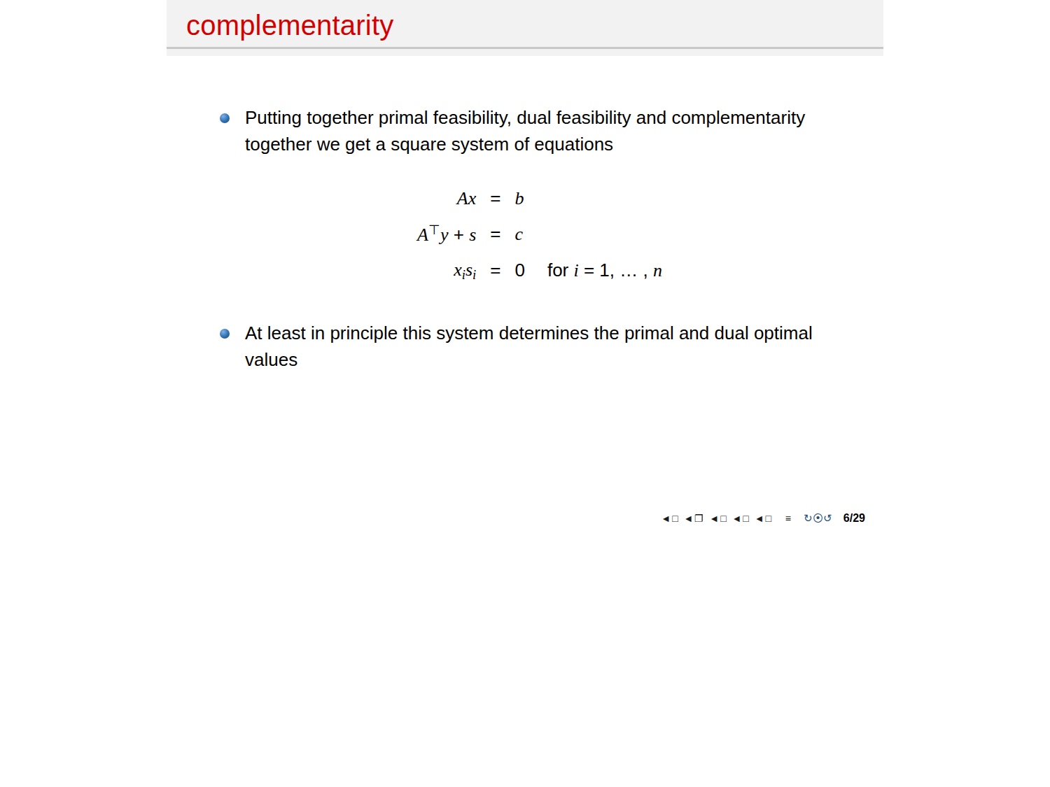complementarity
Putting together primal feasibility, dual feasibility and complementarity together we get a square system of equations
| Ax | = | b | |
| A ⊤ y + s | = | c | |
| x i s i | = | 0 | for i = 1, … , n |
At least in principle this system determines the primal and dual optimal values
◄□ ◄❐ ◄□ ◄□ ◄□ ≡ ↻⦿↺ 6/29